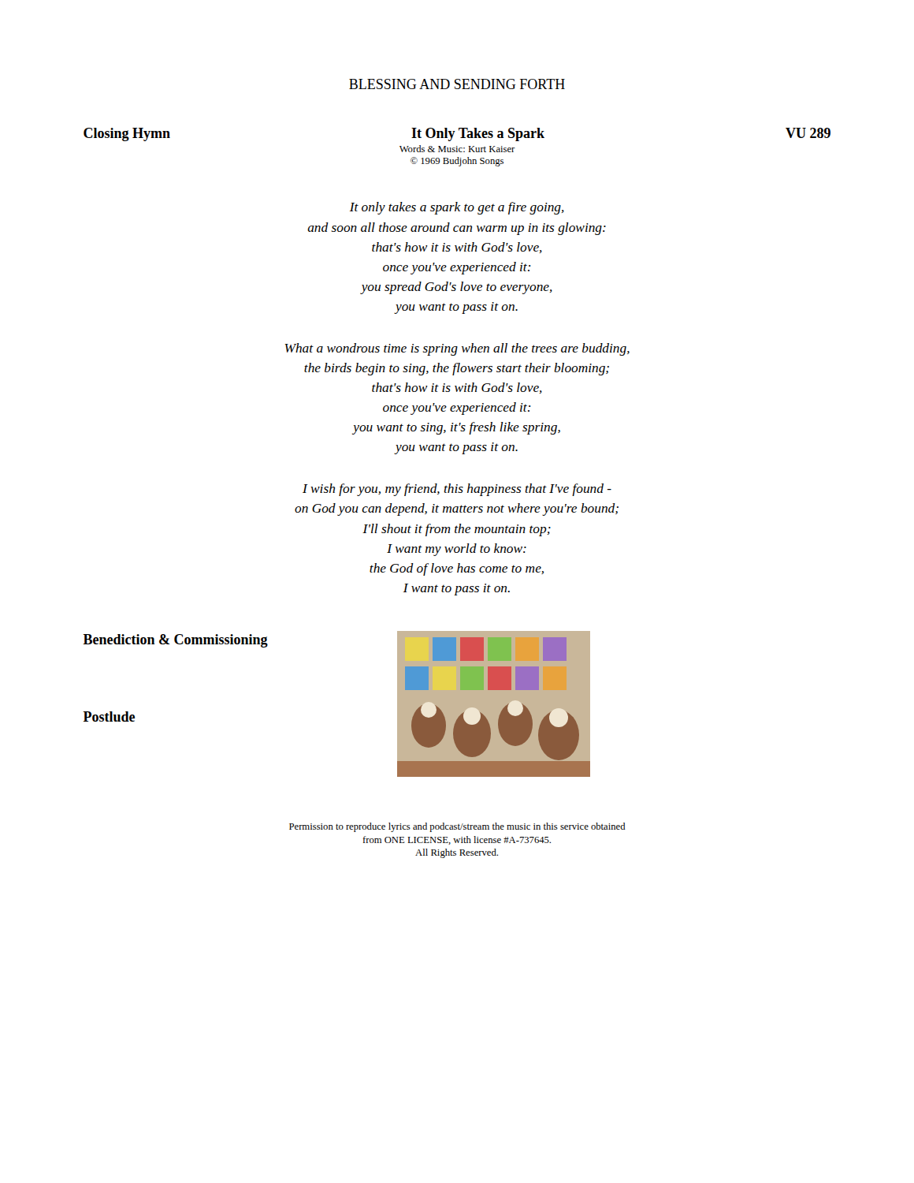BLESSING AND SENDING FORTH
Closing Hymn It Only Takes a Spark VU 289
Words & Music: Kurt Kaiser
© 1969 Budjohn Songs
It only takes a spark to get a fire going,
and soon all those around can warm up in its glowing:
that's how it is with God's love,
once you've experienced it:
you spread God's love to everyone,
you want to pass it on.
What a wondrous time is spring when all the trees are budding,
the birds begin to sing, the flowers start their blooming;
that's how it is with God's love,
once you've experienced it:
you want to sing, it's fresh like spring,
you want to pass it on.
I wish for you, my friend, this happiness that I've found -
on God you can depend, it matters not where you're bound;
I'll shout it from the mountain top;
I want my world to know:
the God of love has come to me,
I want to pass it on.
Benediction & Commissioning
Postlude
Permission to reproduce lyrics and podcast/stream the music in this service obtained
from ONE LICENSE, with license #A-737645.
All Rights Reserved.